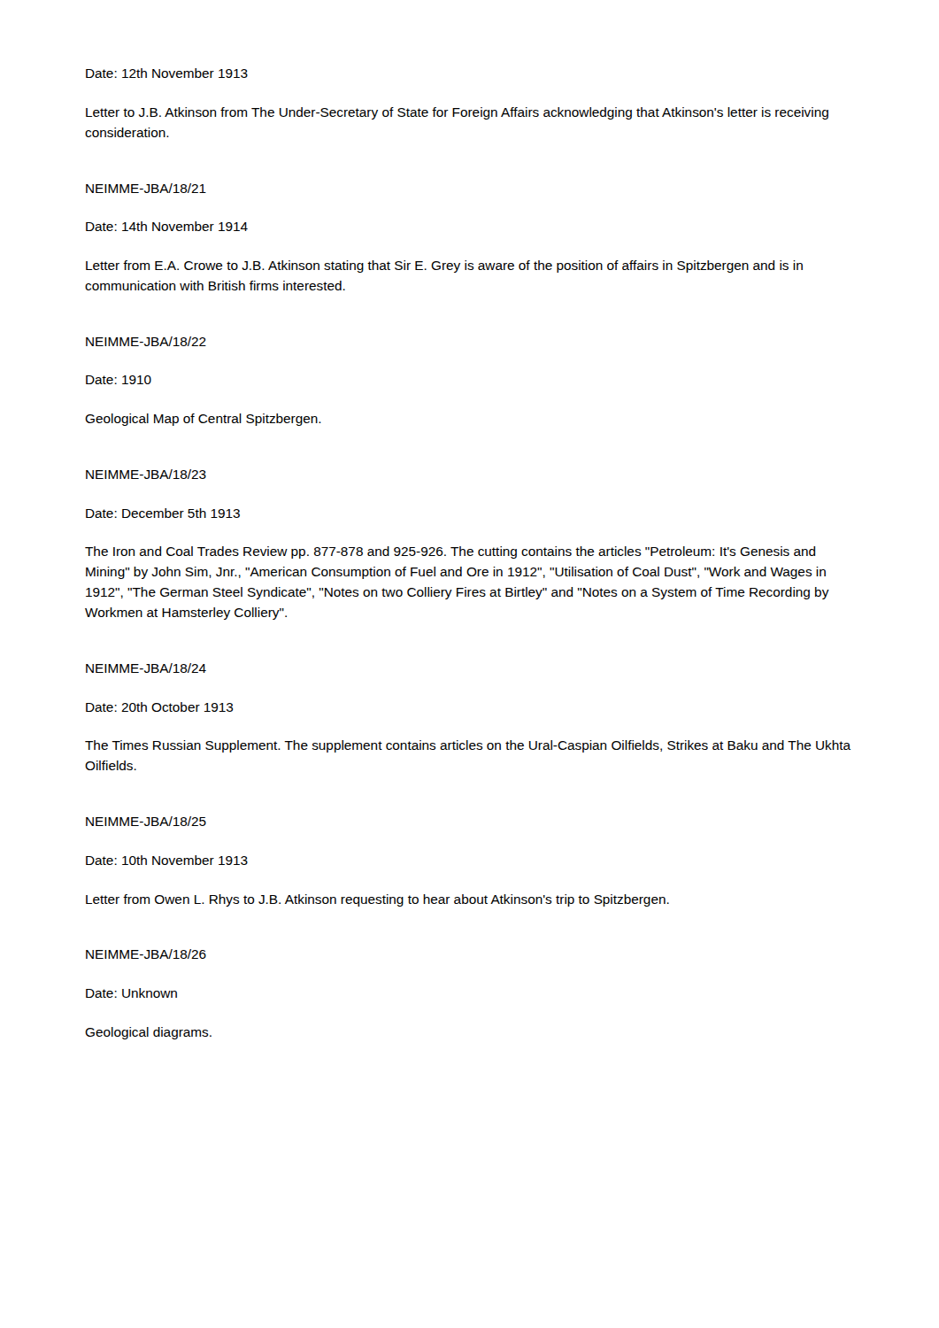Date: 12th November 1913
Letter to J.B. Atkinson from The Under-Secretary of State for Foreign Affairs acknowledging that Atkinson's letter is receiving consideration.
NEIMME-JBA/18/21
Date: 14th November 1914
Letter from E.A. Crowe to J.B. Atkinson stating that Sir E. Grey is aware of the position of affairs in Spitzbergen and is in communication with British firms interested.
NEIMME-JBA/18/22
Date: 1910
Geological Map of Central Spitzbergen.
NEIMME-JBA/18/23
Date: December 5th 1913
The Iron and Coal Trades Review pp. 877-878 and 925-926. The cutting contains the articles "Petroleum: It's Genesis and Mining" by John Sim, Jnr., "American Consumption of Fuel and Ore in 1912", "Utilisation of Coal Dust", "Work and Wages in 1912", "The German Steel Syndicate", "Notes on two Colliery Fires at Birtley" and "Notes on a System of Time Recording by Workmen at Hamsterley Colliery".
NEIMME-JBA/18/24
Date: 20th October 1913
The Times Russian Supplement. The supplement contains articles on the Ural-Caspian Oilfields, Strikes at Baku and The Ukhta Oilfields.
NEIMME-JBA/18/25
Date: 10th November 1913
Letter from Owen L. Rhys to J.B. Atkinson requesting to hear about Atkinson's trip to Spitzbergen.
NEIMME-JBA/18/26
Date: Unknown
Geological diagrams.